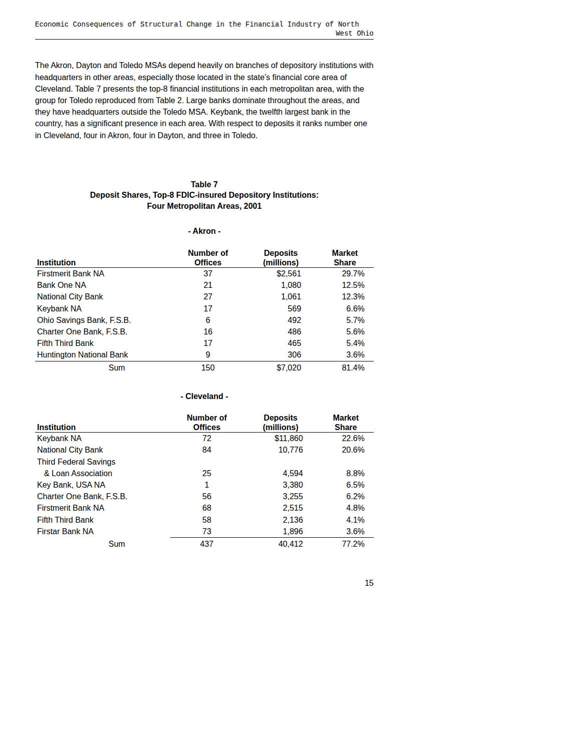Economic Consequences of Structural Change in the Financial Industry of North West Ohio
The Akron, Dayton and Toledo MSAs depend heavily on branches of depository institutions with headquarters in other areas, especially those located in the state’s financial core area of Cleveland. Table 7 presents the top-8 financial institutions in each metropolitan area, with the group for Toledo reproduced from Table 2. Large banks dominate throughout the areas, and they have headquarters outside the Toledo MSA. Keybank, the twelfth largest bank in the country, has a significant presence in each area. With respect to deposits it ranks number one in Cleveland, four in Akron, four in Dayton, and three in Toledo.
Table 7
Deposit Shares, Top-8 FDIC-insured Depository Institutions:
Four Metropolitan Areas, 2001
- Akron -
| Institution | Number of Offices | Deposits (millions) | Market Share |
| --- | --- | --- | --- |
| Firstmerit Bank NA | 37 | $2,561 | 29.7% |
| Bank One NA | 21 | 1,080 | 12.5% |
| National City Bank | 27 | 1,061 | 12.3% |
| Keybank NA | 17 | 569 | 6.6% |
| Ohio Savings Bank, F.S.B. | 6 | 492 | 5.7% |
| Charter One Bank, F.S.B. | 16 | 486 | 5.6% |
| Fifth Third Bank | 17 | 465 | 5.4% |
| Huntington National Bank | 9 | 306 | 3.6% |
| Sum | 150 | $7,020 | 81.4% |
- Cleveland -
| Institution | Number of Offices | Deposits (millions) | Market Share |
| --- | --- | --- | --- |
| Keybank NA | 72 | $11,860 | 22.6% |
| National City Bank | 84 | 10,776 | 20.6% |
| Third Federal Savings | | | |
| & Loan Association | 25 | 4,594 | 8.8% |
| Key Bank, USA NA | 1 | 3,380 | 6.5% |
| Charter One Bank, F.S.B. | 56 | 3,255 | 6.2% |
| Firstmerit Bank NA | 68 | 2,515 | 4.8% |
| Fifth Third Bank | 58 | 2,136 | 4.1% |
| Firstar Bank NA | 73 | 1,896 | 3.6% |
| Sum | 437 | 40,412 | 77.2% |
15